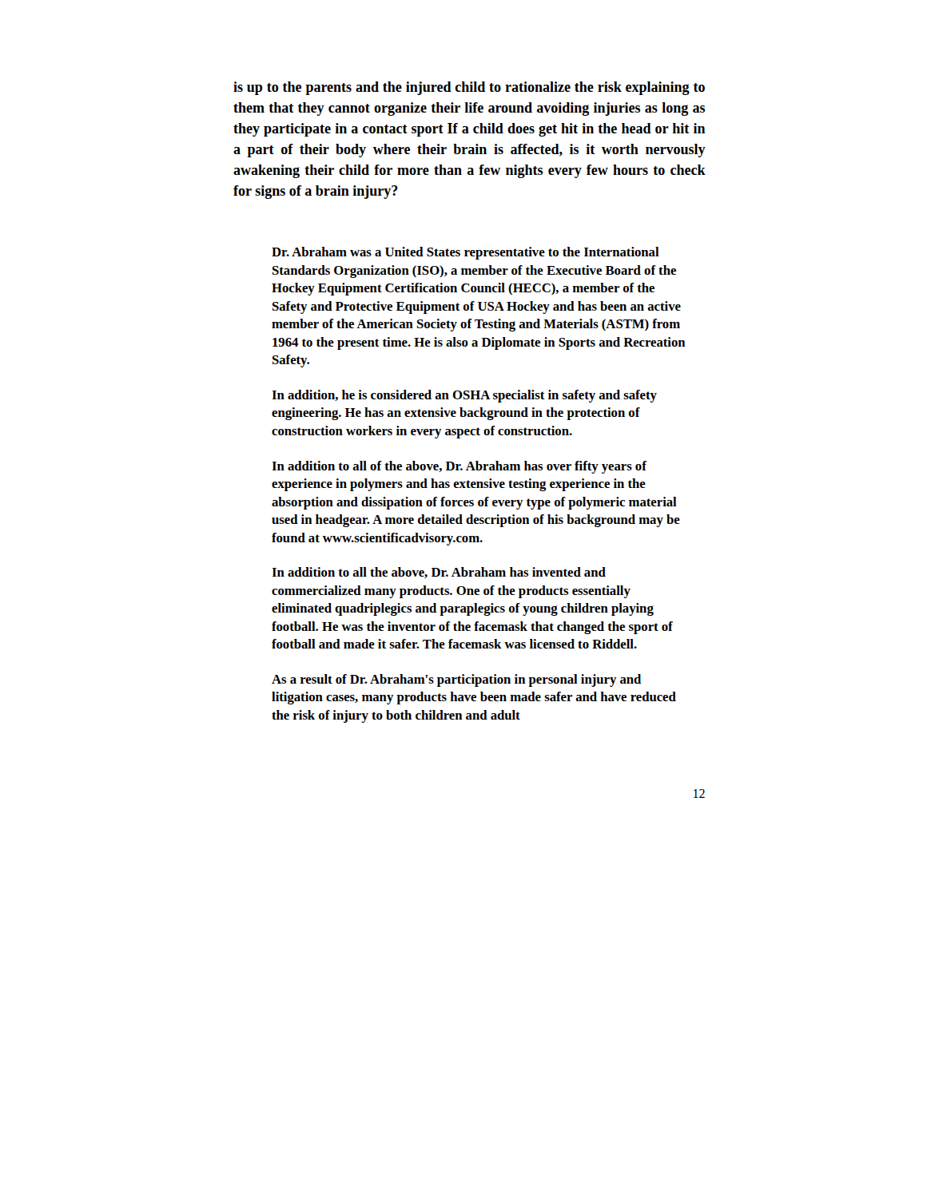is up to the parents and the injured child to rationalize the risk explaining to them that they cannot organize their life around avoiding injuries as long as they participate in a contact sport If a child does get hit in the head or hit in a part of their body where their brain is affected, is it worth nervously awakening their child for more than a few nights every few hours to check for signs of a brain injury?
Dr. Abraham was a United States representative to the International Standards Organization (ISO), a member of the Executive Board of the Hockey Equipment Certification Council (HECC), a member of the Safety and Protective Equipment of USA Hockey and has been an active member of the American Society of Testing and Materials (ASTM) from 1964 to the present time. He is also a Diplomate in Sports and Recreation Safety.
In addition, he is considered an OSHA specialist in safety and safety engineering. He has an extensive background in the protection of construction workers in every aspect of construction.
In addition to all of the above, Dr. Abraham has over fifty years of experience in polymers and has extensive testing experience in the absorption and dissipation of forces of every type of polymeric material used in headgear. A more detailed description of his background may be found at www.scientificadvisory.com.
In addition to all the above, Dr. Abraham has invented and commercialized many products. One of the products essentially eliminated quadriplegics and paraplegics of young children playing football. He was the inventor of the facemask that changed the sport of football and made it safer. The facemask was licensed to Riddell.
As a result of Dr. Abraham's participation in personal injury and litigation cases, many products have been made safer and have reduced the risk of injury to both children and adult
12